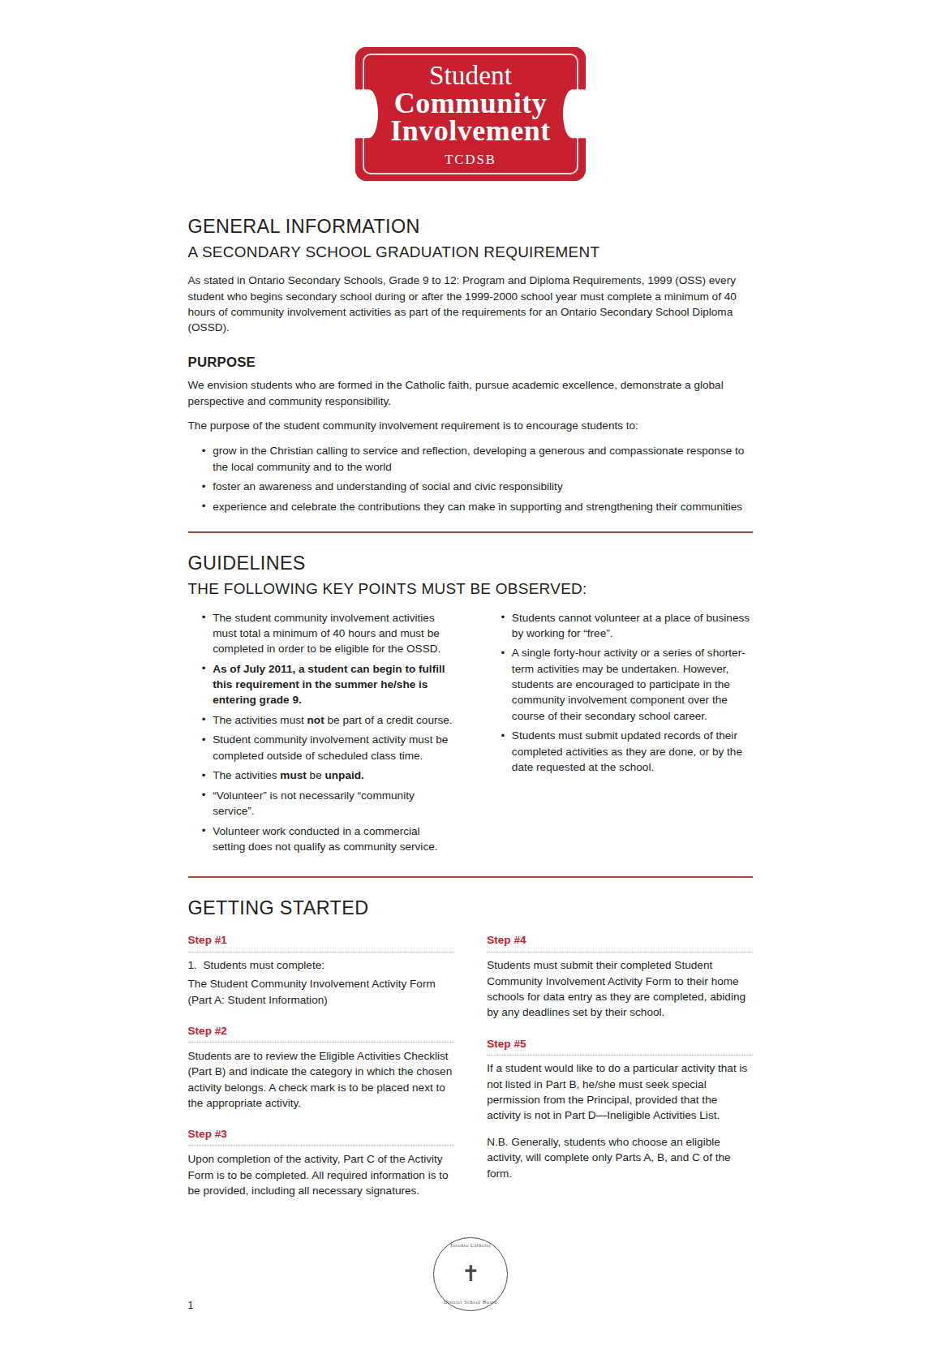Student
Community
Involvement
TCDSB
GENERAL INFORMATION
A SECONDARY SCHOOL GRADUATION REQUIREMENT
As stated in Ontario Secondary Schools, Grade 9 to 12: Program and Diploma Requirements, 1999 (OSS) every student who begins secondary school during or after the 1999-2000 school year must complete a minimum of 40 hours of community involvement activities as part of the requirements for an Ontario Secondary School Diploma (OSSD).
PURPOSE
We envision students who are formed in the Catholic faith, pursue academic excellence, demonstrate a global perspective and community responsibility.
The purpose of the student community involvement requirement is to encourage students to:
grow in the Christian calling to service and reflection, developing a generous and compassionate response to the local community and to the world
foster an awareness and understanding of social and civic responsibility
experience and celebrate the contributions they can make in supporting and strengthening their communities
GUIDELINES
THE FOLLOWING KEY POINTS MUST BE OBSERVED:
The student community involvement activities must total a minimum of 40 hours and must be completed in order to be eligible for the OSSD.
As of July 2011, a student can begin to fulfill this requirement in the summer he/she is entering grade 9.
The activities must not be part of a credit course.
Student community involvement activity must be completed outside of scheduled class time.
The activities must be unpaid.
“Volunteer” is not necessarily “community service”.
Volunteer work conducted in a commercial setting does not qualify as community service.
Students cannot volunteer at a place of business by working for “free”.
A single forty-hour activity or a series of shorter-term activities may be undertaken. However, students are encouraged to participate in the community involvement component over the course of their secondary school career.
Students must submit updated records of their completed activities as they are done, or by the date requested at the school.
GETTING STARTED
Step #1
1. Students must complete:
The Student Community Involvement Activity Form (Part A: Student Information)
Step #2
Students are to review the Eligible Activities Checklist (Part B) and indicate the category in which the chosen activity belongs. A check mark is to be placed next to the appropriate activity.
Step #3
Upon completion of the activity, Part C of the Activity Form is to be completed. All required information is to be provided, including all necessary signatures.
Step #4
Students must submit their completed Student Community Involvement Activity Form to their home schools for data entry as they are completed, abiding by any deadlines set by their school.
Step #5
If a student would like to do a particular activity that is not listed in Part B, he/she must seek special permission from the Principal, provided that the activity is not in Part D—Ineligible Activities List.
N.B. Generally, students who choose an eligible activity, will complete only Parts A, B, and C of the form.
Toronto Catholic
✝
District School Board
1